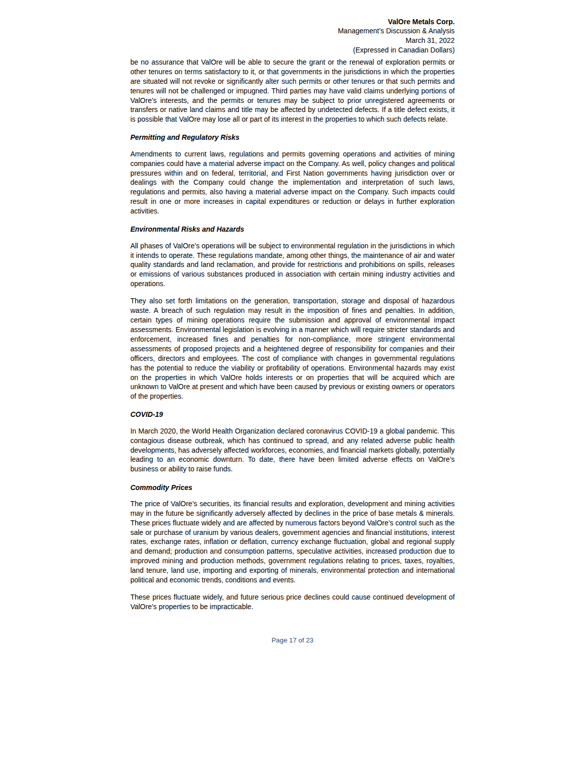ValOre Metals Corp.
Management’s Discussion & Analysis
March 31, 2022
(Expressed in Canadian Dollars)
be no assurance that ValOre will be able to secure the grant or the renewal of exploration permits or other tenures on terms satisfactory to it, or that governments in the jurisdictions in which the properties are situated will not revoke or significantly alter such permits or other tenures or that such permits and tenures will not be challenged or impugned. Third parties may have valid claims underlying portions of ValOre’s interests, and the permits or tenures may be subject to prior unregistered agreements or transfers or native land claims and title may be affected by undetected defects. If a title defect exists, it is possible that ValOre may lose all or part of its interest in the properties to which such defects relate.
Permitting and Regulatory Risks
Amendments to current laws, regulations and permits governing operations and activities of mining companies could have a material adverse impact on the Company. As well, policy changes and political pressures within and on federal, territorial, and First Nation governments having jurisdiction over or dealings with the Company could change the implementation and interpretation of such laws, regulations and permits, also having a material adverse impact on the Company. Such impacts could result in one or more increases in capital expenditures or reduction or delays in further exploration activities.
Environmental Risks and Hazards
All phases of ValOre’s operations will be subject to environmental regulation in the jurisdictions in which it intends to operate. These regulations mandate, among other things, the maintenance of air and water quality standards and land reclamation, and provide for restrictions and prohibitions on spills, releases or emissions of various substances produced in association with certain mining industry activities and operations.
They also set forth limitations on the generation, transportation, storage and disposal of hazardous waste. A breach of such regulation may result in the imposition of fines and penalties. In addition, certain types of mining operations require the submission and approval of environmental impact assessments. Environmental legislation is evolving in a manner which will require stricter standards and enforcement, increased fines and penalties for non-compliance, more stringent environmental assessments of proposed projects and a heightened degree of responsibility for companies and their officers, directors and employees. The cost of compliance with changes in governmental regulations has the potential to reduce the viability or profitability of operations. Environmental hazards may exist on the properties in which ValOre holds interests or on properties that will be acquired which are unknown to ValOre at present and which have been caused by previous or existing owners or operators of the properties.
COVID-19
In March 2020, the World Health Organization declared coronavirus COVID-19 a global pandemic. This contagious disease outbreak, which has continued to spread, and any related adverse public health developments, has adversely affected workforces, economies, and financial markets globally, potentially leading to an economic downturn. To date, there have been limited adverse effects on ValOre’s business or ability to raise funds.
Commodity Prices
The price of ValOre’s securities, its financial results and exploration, development and mining activities may in the future be significantly adversely affected by declines in the price of base metals & minerals. These prices fluctuate widely and are affected by numerous factors beyond ValOre’s control such as the sale or purchase of uranium by various dealers, government agencies and financial institutions, interest rates, exchange rates, inflation or deflation, currency exchange fluctuation, global and regional supply and demand; production and consumption patterns, speculative activities, increased production due to improved mining and production methods, government regulations relating to prices, taxes, royalties, land tenure, land use, importing and exporting of minerals, environmental protection and international political and economic trends, conditions and events.
These prices fluctuate widely, and future serious price declines could cause continued development of ValOre’s properties to be impracticable.
Page 17 of 23